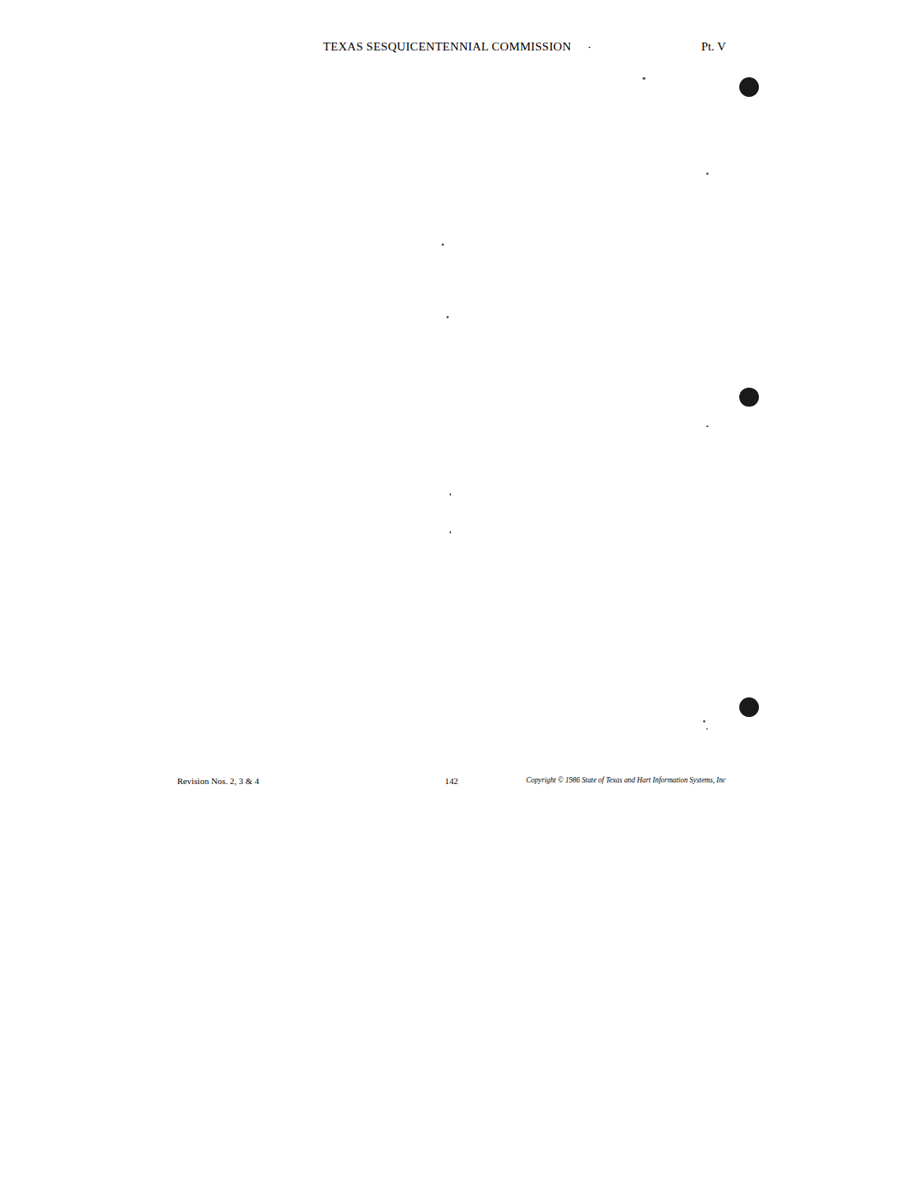TEXAS SESQUICENTENNIAL COMMISSION · Pt. V
Revision Nos. 2, 3 & 4 142 Copyright © 1986 State of Texas and Hart Information Systems, Inc